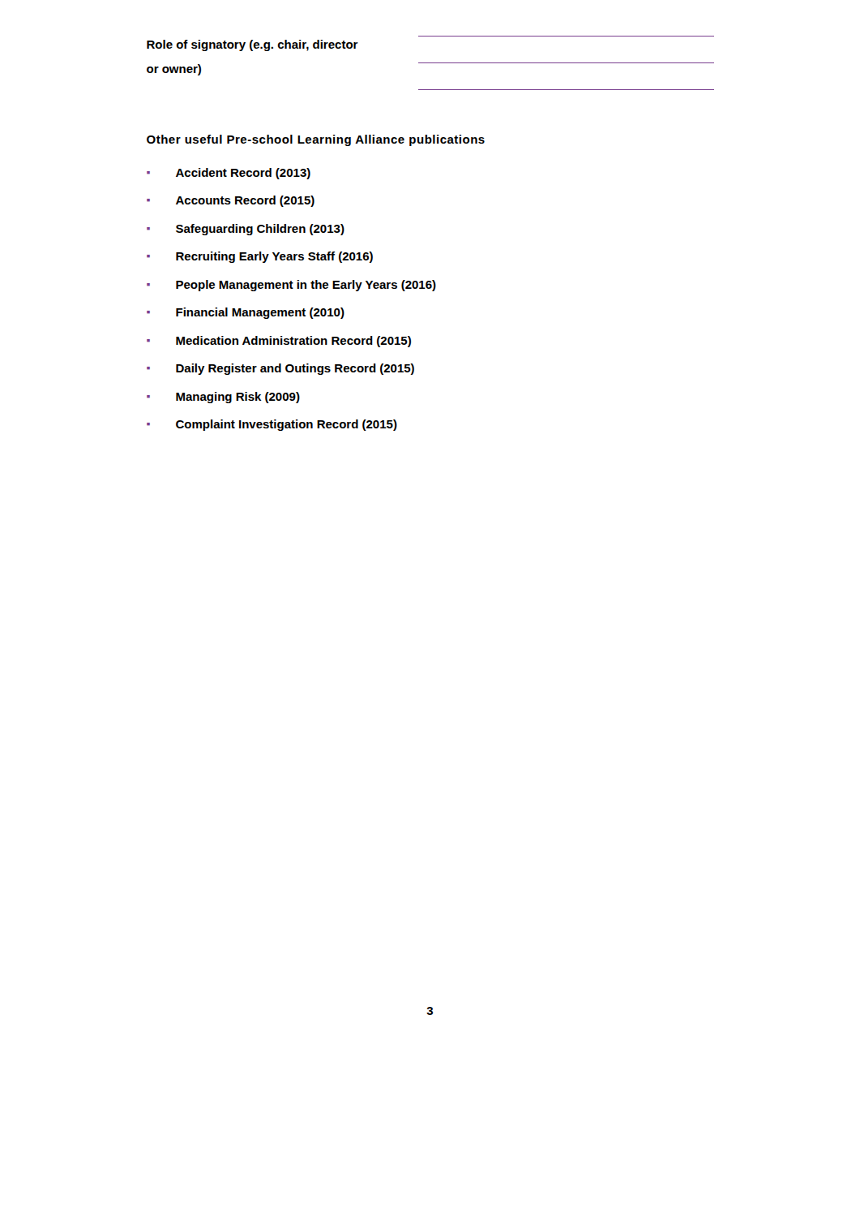Role of signatory (e.g. chair, director
or owner)
Other useful Pre-school Learning Alliance publications
Accident Record (2013)
Accounts Record (2015)
Safeguarding Children (2013)
Recruiting Early Years Staff (2016)
People Management in the Early Years (2016)
Financial Management (2010)
Medication Administration Record (2015)
Daily Register and Outings Record (2015)
Managing Risk (2009)
Complaint Investigation Record (2015)
3